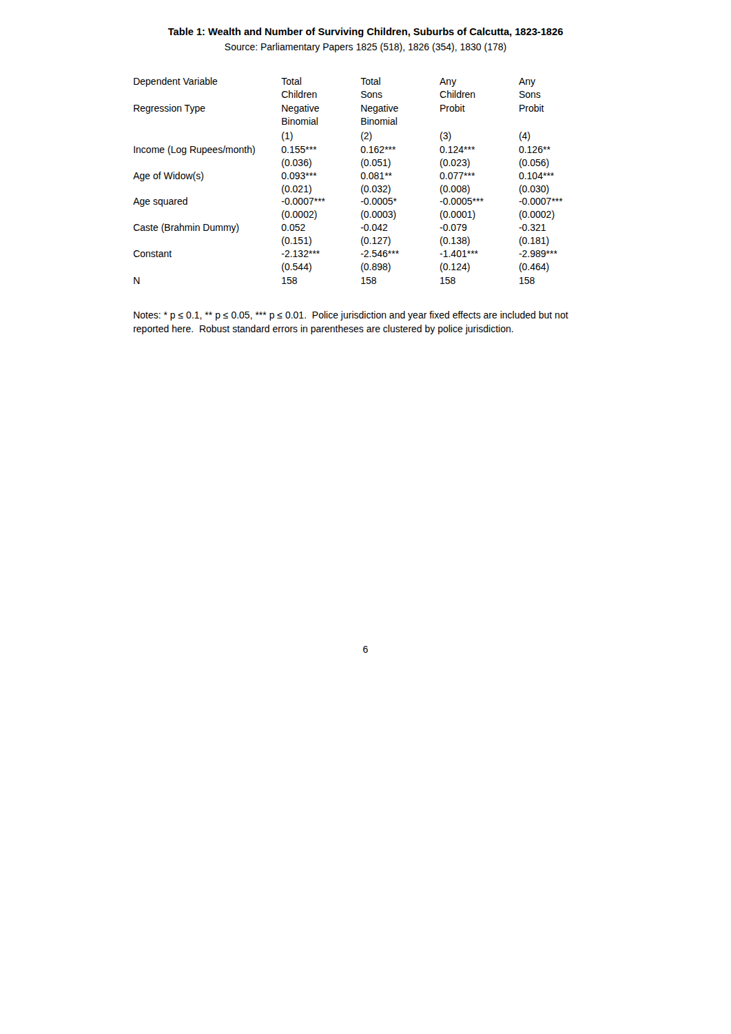Table 1: Wealth and Number of Surviving Children, Suburbs of Calcutta, 1823-1826
Source: Parliamentary Papers 1825 (518), 1826 (354), 1830 (178)
| Dependent Variable | Total Children | Total Sons | Any Children | Any Sons |
| Regression Type | Negative Binomial | Negative Binomial | Probit | Probit |
| | (1) | (2) | (3) | (4) |
| Income (Log Rupees/month) | 0.155*** | 0.162*** | 0.124*** | 0.126** |
| | (0.036) | (0.051) | (0.023) | (0.056) |
| Age of Widow(s) | 0.093*** | 0.081** | 0.077*** | 0.104*** |
| | (0.021) | (0.032) | (0.008) | (0.030) |
| Age squared | -0.0007*** | -0.0005* | -0.0005*** | -0.0007*** |
| | (0.0002) | (0.0003) | (0.0001) | (0.0002) |
| Caste (Brahmin Dummy) | 0.052 | -0.042 | -0.079 | -0.321 |
| | (0.151) | (0.127) | (0.138) | (0.181) |
| Constant | -2.132*** | -2.546*** | -1.401*** | -2.989*** |
| | (0.544) | (0.898) | (0.124) | (0.464) |
| N | 158 | 158 | 158 | 158 |
Notes: * p ≤ 0.1, ** p ≤ 0.05, *** p ≤ 0.01. Police jurisdiction and year fixed effects are included but not reported here. Robust standard errors in parentheses are clustered by police jurisdiction.
6